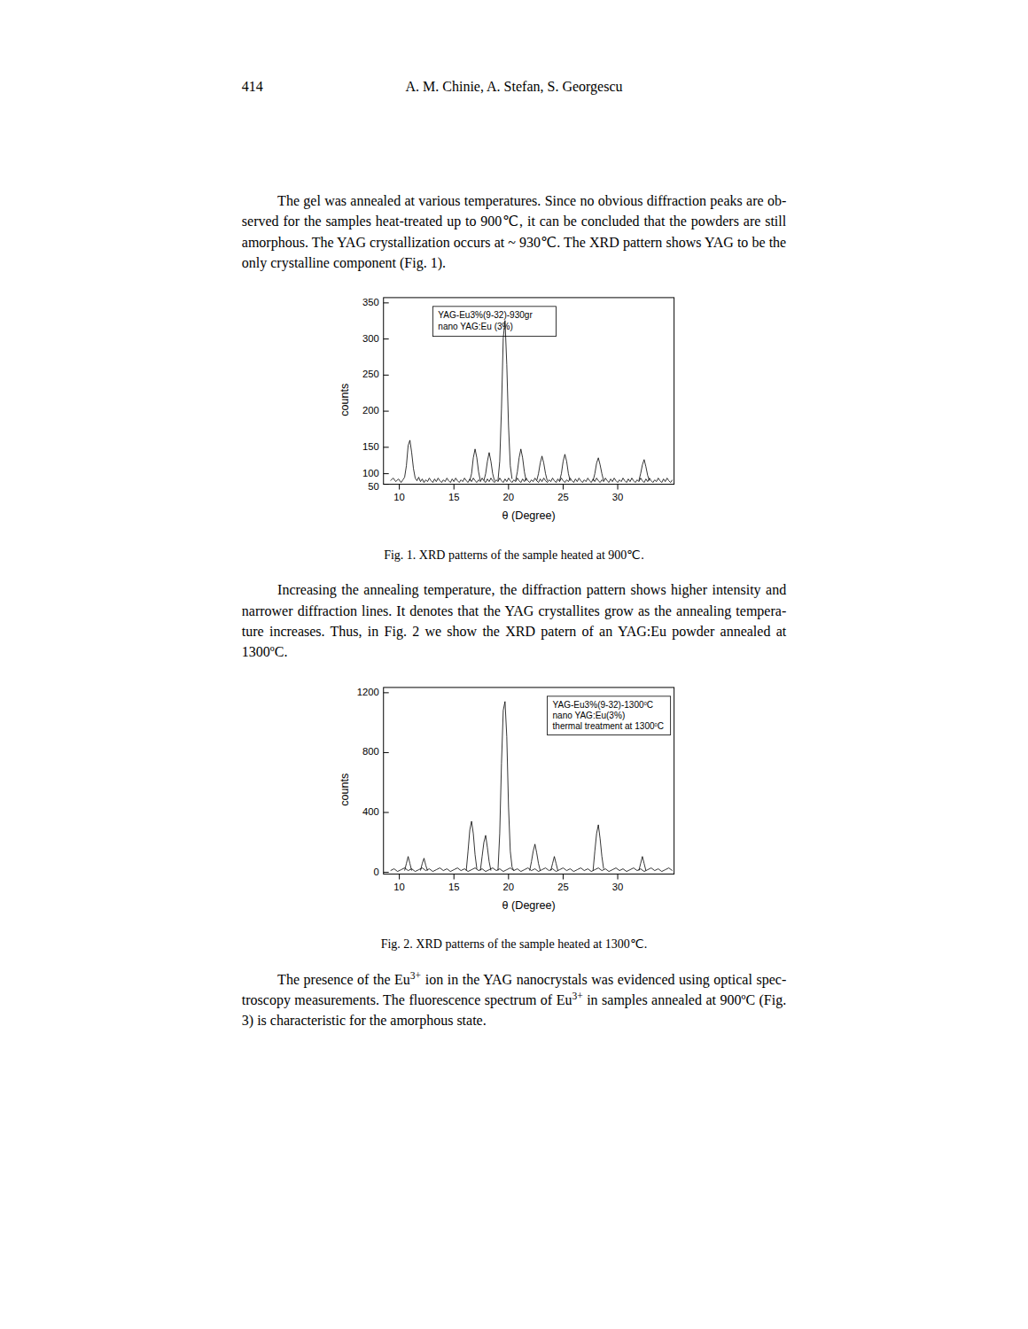414
A. M. Chinie, A. Stefan, S. Georgescu
The gel was annealed at various temperatures. Since no obvious diffraction peaks are observed for the samples heat-treated up to 900℃, it can be concluded that the powders are still amorphous. The YAG crystallization occurs at ~ 930℃. The XRD pattern shows YAG to be the only crystalline component (Fig. 1).
350 300 250 200 150 100 50 10 15 20 25 30 counts θ (Degree) YAG-Eu3%(9-32)-930gr nano YAG:Eu (3%)
Fig. 1. XRD patterns of the sample heated at 900℃.
Increasing the annealing temperature, the diffraction pattern shows higher intensity and narrower diffraction lines. It denotes that the YAG crystallites grow as the annealing temperature increases. Thus, in Fig. 2 we show the XRD patern of an YAG:Eu powder annealed at 1300ºC.
1200 800 400 0 10 15 20 25 30 counts θ (Degree) YAG-Eu3%(9-32)-13000C nano YAG:Eu(3%) thermal treatment at 13000C
Fig. 2. XRD patterns of the sample heated at 1300℃.
The presence of the Eu3+ ion in the YAG nanocrystals was evidenced using optical spectroscopy measurements. The fluorescence spectrum of Eu3+ in samples annealed at 900ºC (Fig. 3) is characteristic for the amorphous state.